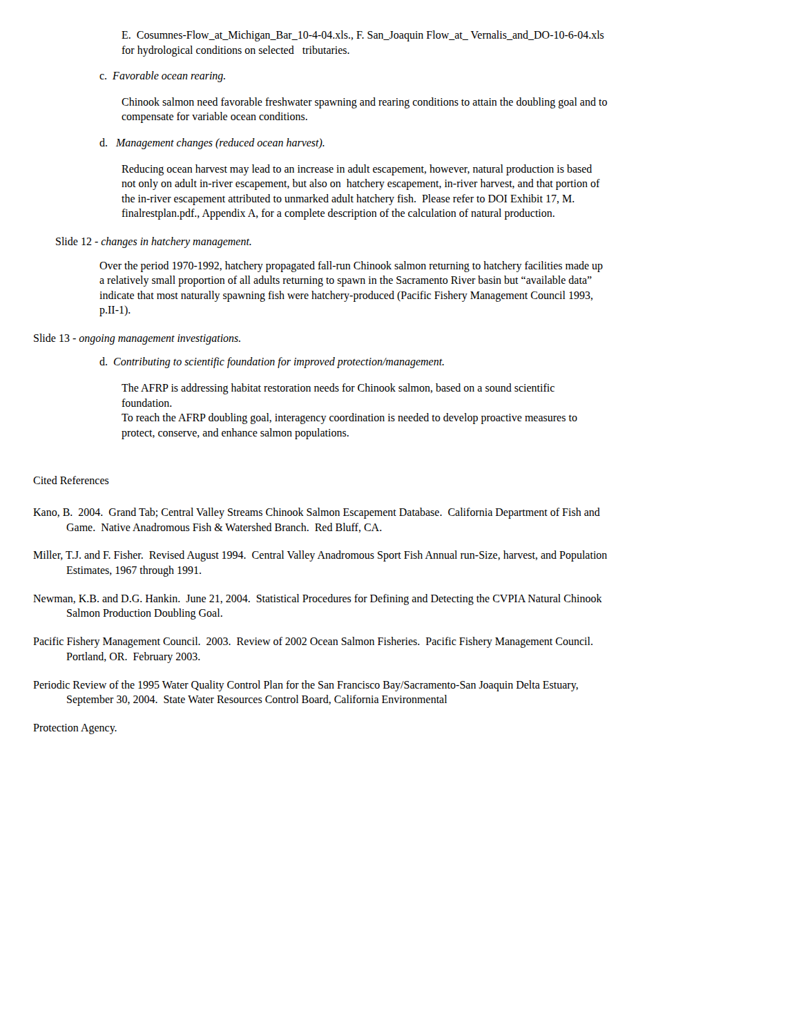E. Cosumnes-Flow_at_Michigan_Bar_10-4-04.xls., F. San_Joaquin Flow_at_ Vernalis_and_DO-10-6-04.xls for hydrological conditions on selected tributaries.
c. Favorable ocean rearing.
Chinook salmon need favorable freshwater spawning and rearing conditions to attain the doubling goal and to compensate for variable ocean conditions.
d. Management changes (reduced ocean harvest).
Reducing ocean harvest may lead to an increase in adult escapement, however, natural production is based not only on adult in-river escapement, but also on hatchery escapement, in-river harvest, and that portion of the in-river escapement attributed to unmarked adult hatchery fish. Please refer to DOI Exhibit 17, M. finalrestplan.pdf., Appendix A, for a complete description of the calculation of natural production.
Slide 12 - changes in hatchery management.
Over the period 1970-1992, hatchery propagated fall-run Chinook salmon returning to hatchery facilities made up a relatively small proportion of all adults returning to spawn in the Sacramento River basin but “available data” indicate that most naturally spawning fish were hatchery-produced (Pacific Fishery Management Council 1993, p.II-1).
Slide 13 - ongoing management investigations.
d. Contributing to scientific foundation for improved protection/management.
The AFRP is addressing habitat restoration needs for Chinook salmon, based on a sound scientific foundation.
To reach the AFRP doubling goal, interagency coordination is needed to develop proactive measures to protect, conserve, and enhance salmon populations.
Cited References
Kano, B. 2004. Grand Tab; Central Valley Streams Chinook Salmon Escapement Database. California Department of Fish and Game. Native Anadromous Fish & Watershed Branch. Red Bluff, CA.
Miller, T.J. and F. Fisher. Revised August 1994. Central Valley Anadromous Sport Fish Annual run-Size, harvest, and Population Estimates, 1967 through 1991.
Newman, K.B. and D.G. Hankin. June 21, 2004. Statistical Procedures for Defining and Detecting the CVPIA Natural Chinook Salmon Production Doubling Goal.
Pacific Fishery Management Council. 2003. Review of 2002 Ocean Salmon Fisheries. Pacific Fishery Management Council. Portland, OR. February 2003.
Periodic Review of the 1995 Water Quality Control Plan for the San Francisco Bay/Sacramento-San Joaquin Delta Estuary, September 30, 2004. State Water Resources Control Board, California Environmental
Protection Agency.